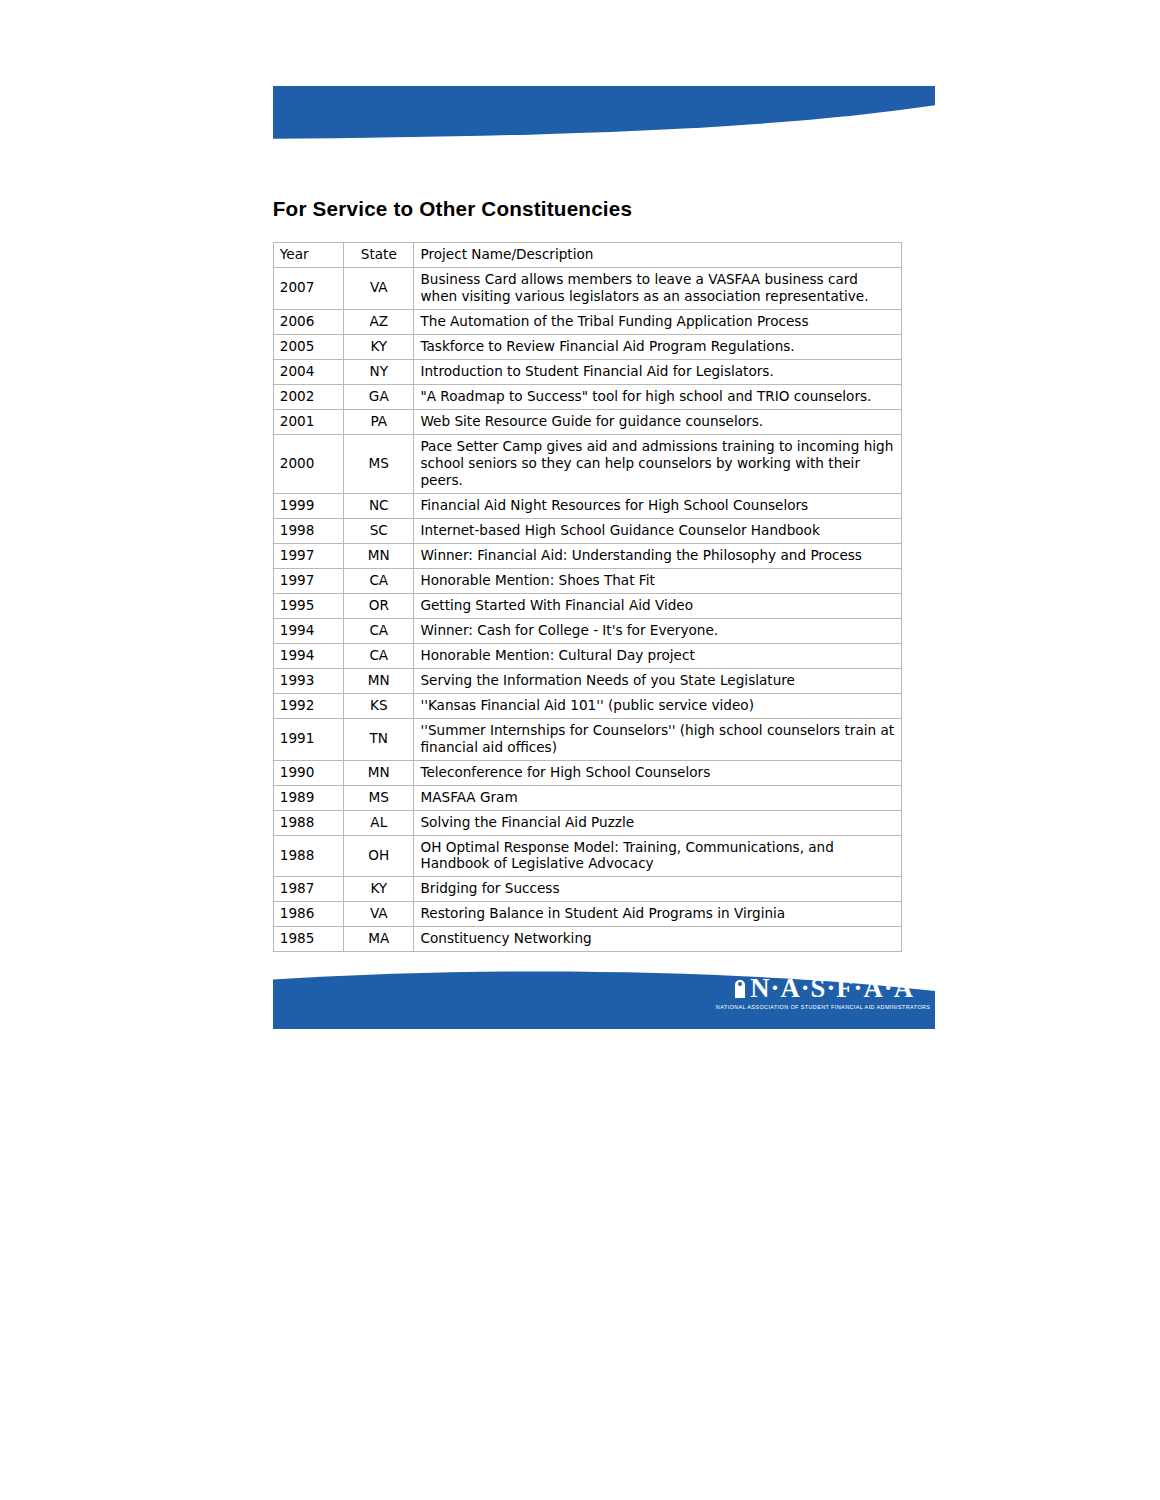For Service to Other Constituencies
| Year | State | Project Name/Description |
| 2007 | VA | Business Card allows members to leave a VASFAA business card when visiting various legislators as an association representative. |
| 2006 | AZ | The Automation of the Tribal Funding Application Process |
| 2005 | KY | Taskforce to Review Financial Aid Program Regulations. |
| 2004 | NY | Introduction to Student Financial Aid for Legislators. |
| 2002 | GA | "A Roadmap to Success" tool for high school and TRIO counselors. |
| 2001 | PA | Web Site Resource Guide for guidance counselors. |
| 2000 | MS | Pace Setter Camp gives aid and admissions training to incoming high school seniors so they can help counselors by working with their peers. |
| 1999 | NC | Financial Aid Night Resources for High School Counselors |
| 1998 | SC | Internet-based High School Guidance Counselor Handbook |
| 1997 | MN | Winner: Financial Aid: Understanding the Philosophy and Process |
| 1997 | CA | Honorable Mention: Shoes That Fit |
| 1995 | OR | Getting Started With Financial Aid Video |
| 1994 | CA | Winner: Cash for College - It's for Everyone. |
| 1994 | CA | Honorable Mention: Cultural Day project |
| 1993 | MN | Serving the Information Needs of you State Legislature |
| 1992 | KS | ''Kansas Financial Aid 101'' (public service video) |
| 1991 | TN | ''Summer Internships for Counselors'' (high school counselors train at financial aid offices) |
| 1990 | MN | Teleconference for High School Counselors |
| 1989 | MS | MASFAA Gram |
| 1988 | AL | Solving the Financial Aid Puzzle |
| 1988 | OH | OH Optimal Response Model: Training, Communications, and Handbook of Legislative Advocacy |
| 1987 | KY | Bridging for Success |
| 1986 | VA | Restoring Balance in Student Aid Programs in Virginia |
| 1985 | MA | Constituency Networking |
N·A·S·F·A·A
NATIONAL ASSOCIATION OF STUDENT FINANCIAL AID ADMINISTRATORS